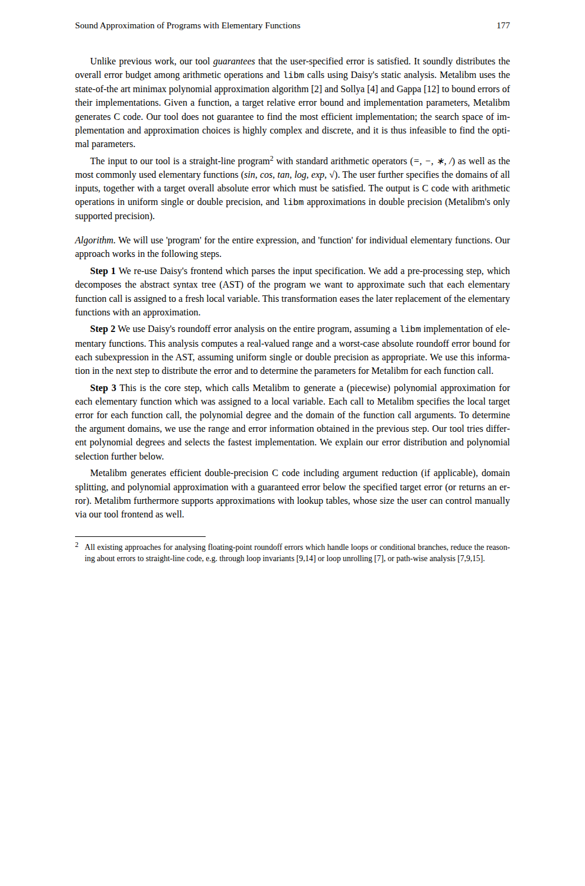Sound Approximation of Programs with Elementary Functions 177
Unlike previous work, our tool guarantees that the user-specified error is satisfied. It soundly distributes the overall error budget among arithmetic operations and libm calls using Daisy's static analysis. Metalibm uses the state-of-the art minimax polynomial approximation algorithm [2] and Sollya [4] and Gappa [12] to bound errors of their implementations. Given a function, a target relative error bound and implementation parameters, Metalibm generates C code. Our tool does not guarantee to find the most efficient implementation; the search space of implementation and approximation choices is highly complex and discrete, and it is thus infeasible to find the optimal parameters.
The input to our tool is a straight-line program2 with standard arithmetic operators (=, −, ∗, /) as well as the most commonly used elementary functions (sin, cos, tan, log, exp, √). The user further specifies the domains of all inputs, together with a target overall absolute error which must be satisfied. The output is C code with arithmetic operations in uniform single or double precision, and libm approximations in double precision (Metalibm's only supported precision).
Algorithm. We will use 'program' for the entire expression, and 'function' for individual elementary functions. Our approach works in the following steps.
Step 1 We re-use Daisy's frontend which parses the input specification. We add a pre-processing step, which decomposes the abstract syntax tree (AST) of the program we want to approximate such that each elementary function call is assigned to a fresh local variable. This transformation eases the later replacement of the elementary functions with an approximation.
Step 2 We use Daisy's roundoff error analysis on the entire program, assuming a libm implementation of elementary functions. This analysis computes a real-valued range and a worst-case absolute roundoff error bound for each subexpression in the AST, assuming uniform single or double precision as appropriate. We use this information in the next step to distribute the error and to determine the parameters for Metalibm for each function call.
Step 3 This is the core step, which calls Metalibm to generate a (piecewise) polynomial approximation for each elementary function which was assigned to a local variable. Each call to Metalibm specifies the local target error for each function call, the polynomial degree and the domain of the function call arguments. To determine the argument domains, we use the range and error information obtained in the previous step. Our tool tries different polynomial degrees and selects the fastest implementation. We explain our error distribution and polynomial selection further below.
Metalibm generates efficient double-precision C code including argument reduction (if applicable), domain splitting, and polynomial approximation with a guaranteed error below the specified target error (or returns an error). Metalibm furthermore supports approximations with lookup tables, whose size the user can control manually via our tool frontend as well.
2 All existing approaches for analysing floating-point roundoff errors which handle loops or conditional branches, reduce the reasoning about errors to straight-line code, e.g. through loop invariants [9,14] or loop unrolling [7], or path-wise analysis [7,9,15].